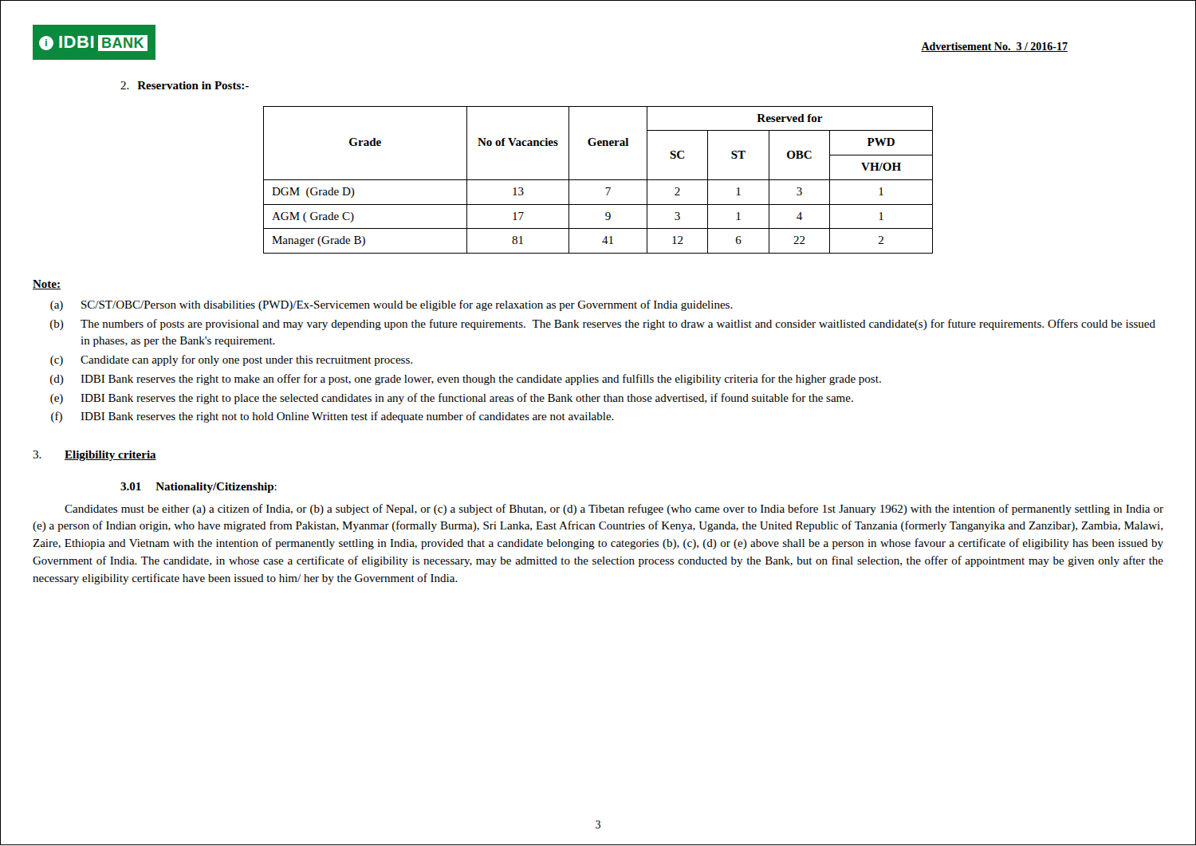i IDBIBANK
Advertisement No. 3 / 2016-17
2. Reservation in Posts:-
| Grade | No of Vacancies | General | Reserved for |
| --- | --- | --- | --- |
| SC | ST | OBC | PWD |
| VH/OH |
| DGM (Grade D) | 13 | 7 | 2 | 1 | 3 | 1 |
| AGM ( Grade C) | 17 | 9 | 3 | 1 | 4 | 1 |
| Manager (Grade B) | 81 | 41 | 12 | 6 | 22 | 2 |
Note:
(a) SC/ST/OBC/Person with disabilities (PWD)/Ex-Servicemen would be eligible for age relaxation as per Government of India guidelines.
(b) The numbers of posts are provisional and may vary depending upon the future requirements. The Bank reserves the right to draw a waitlist and consider waitlisted candidate(s) for future requirements. Offers could be issued in phases, as per the Bank's requirement.
(c) Candidate can apply for only one post under this recruitment process.
(d) IDBI Bank reserves the right to make an offer for a post, one grade lower, even though the candidate applies and fulfills the eligibility criteria for the higher grade post.
(e) IDBI Bank reserves the right to place the selected candidates in any of the functional areas of the Bank other than those advertised, if found suitable for the same.
(f) IDBI Bank reserves the right not to hold Online Written test if adequate number of candidates are not available.
3.
Eligibility criteria
3.01 Nationality/Citizenship:
Candidates must be either (a) a citizen of India, or (b) a subject of Nepal, or (c) a subject of Bhutan, or (d) a Tibetan refugee (who came over to India before 1st January 1962) with the intention of permanently settling in India or (e) a person of Indian origin, who have migrated from Pakistan, Myanmar (formally Burma), Sri Lanka, East African Countries of Kenya, Uganda, the United Republic of Tanzania (formerly Tanganyika and Zanzibar), Zambia, Malawi, Zaire, Ethiopia and Vietnam with the intention of permanently settling in India, provided that a candidate belonging to categories (b), (c), (d) or (e) above shall be a person in whose favour a certificate of eligibility has been issued by Government of India. The candidate, in whose case a certificate of eligibility is necessary, may be admitted to the selection process conducted by the Bank, but on final selection, the offer of appointment may be given only after the necessary eligibility certificate have been issued to him/ her by the Government of India.
3